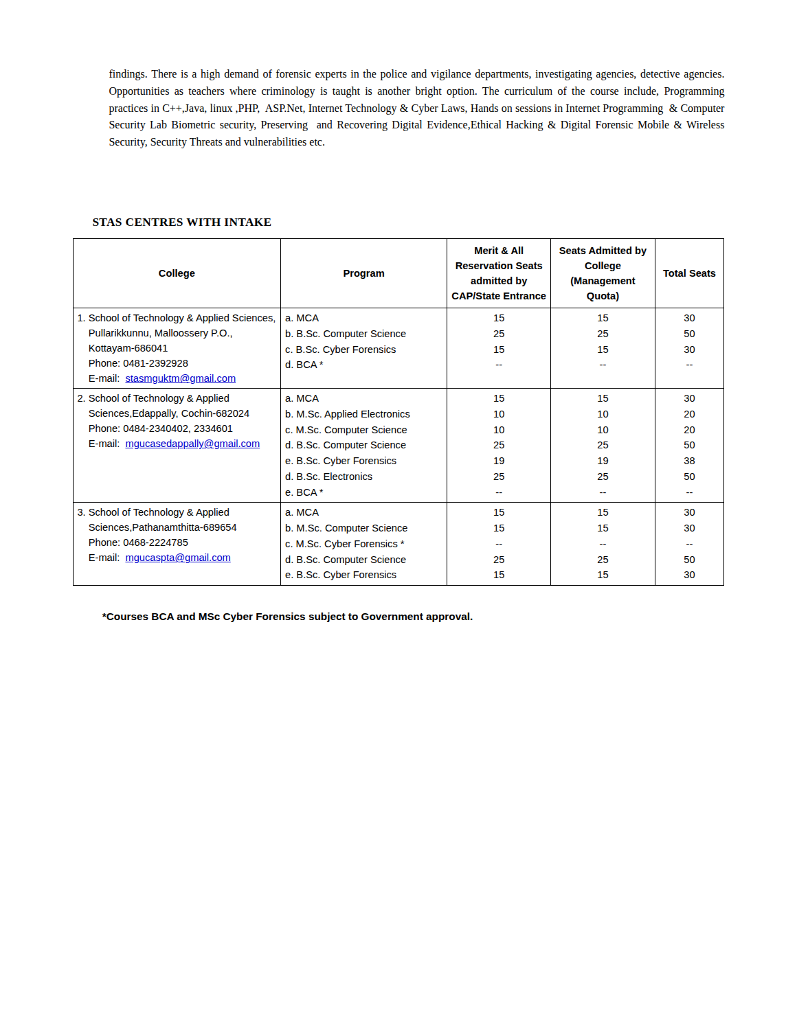findings. There is a high demand of forensic experts in the police and vigilance departments, investigating agencies, detective agencies. Opportunities as teachers where criminology is taught is another bright option. The curriculum of the course include, Programming practices in C++,Java, linux ,PHP, ASP.Net, Internet Technology & Cyber Laws, Hands on sessions in Internet Programming & Computer Security Lab Biometric security, Preserving and Recovering Digital Evidence,Ethical Hacking & Digital Forensic Mobile & Wireless Security, Security Threats and vulnerabilities etc.
STAS CENTRES WITH INTAKE
| College | Program | Merit & All Reservation Seats admitted by CAP/State Entrance | Seats Admitted by College (Management Quota) | Total Seats |
| --- | --- | --- | --- | --- |
| School of Technology & Applied Sciences, Pullarikkunnu, Malloossery P.O., Kottayam-686041 Phone: 0481-2392928 E-mail: stasmguktm@gmail.com | a. MCA b. B.Sc. Computer Science c. B.Sc. Cyber Forensics d. BCA * | 15 25 15 -- | 15 25 15 -- | 30 50 30 -- |
| School of Technology & Applied Sciences,Edappally, Cochin-682024 Phone: 0484-2340402, 2334601 E-mail: mgucasedappally@gmail.com | a. MCA b. M.Sc. Applied Electronics c. M.Sc. Computer Science d. B.Sc. Computer Science e. B.Sc. Cyber Forensics d. B.Sc. Electronics e. BCA * | 15 10 10 25 19 25 -- | 15 10 10 25 19 25 -- | 30 20 20 50 38 50 -- |
| School of Technology & Applied Sciences,Pathanamthitta-689654 Phone: 0468-2224785 E-mail: mgucaspta@gmail.com | a. MCA b. M.Sc. Computer Science c. M.Sc. Cyber Forensics * d. B.Sc. Computer Science e. B.Sc. Cyber Forensics | 15 15 -- 25 15 | 15 15 -- 25 15 | 30 30 -- 50 30 |
*Courses BCA and MSc Cyber Forensics subject to Government approval.